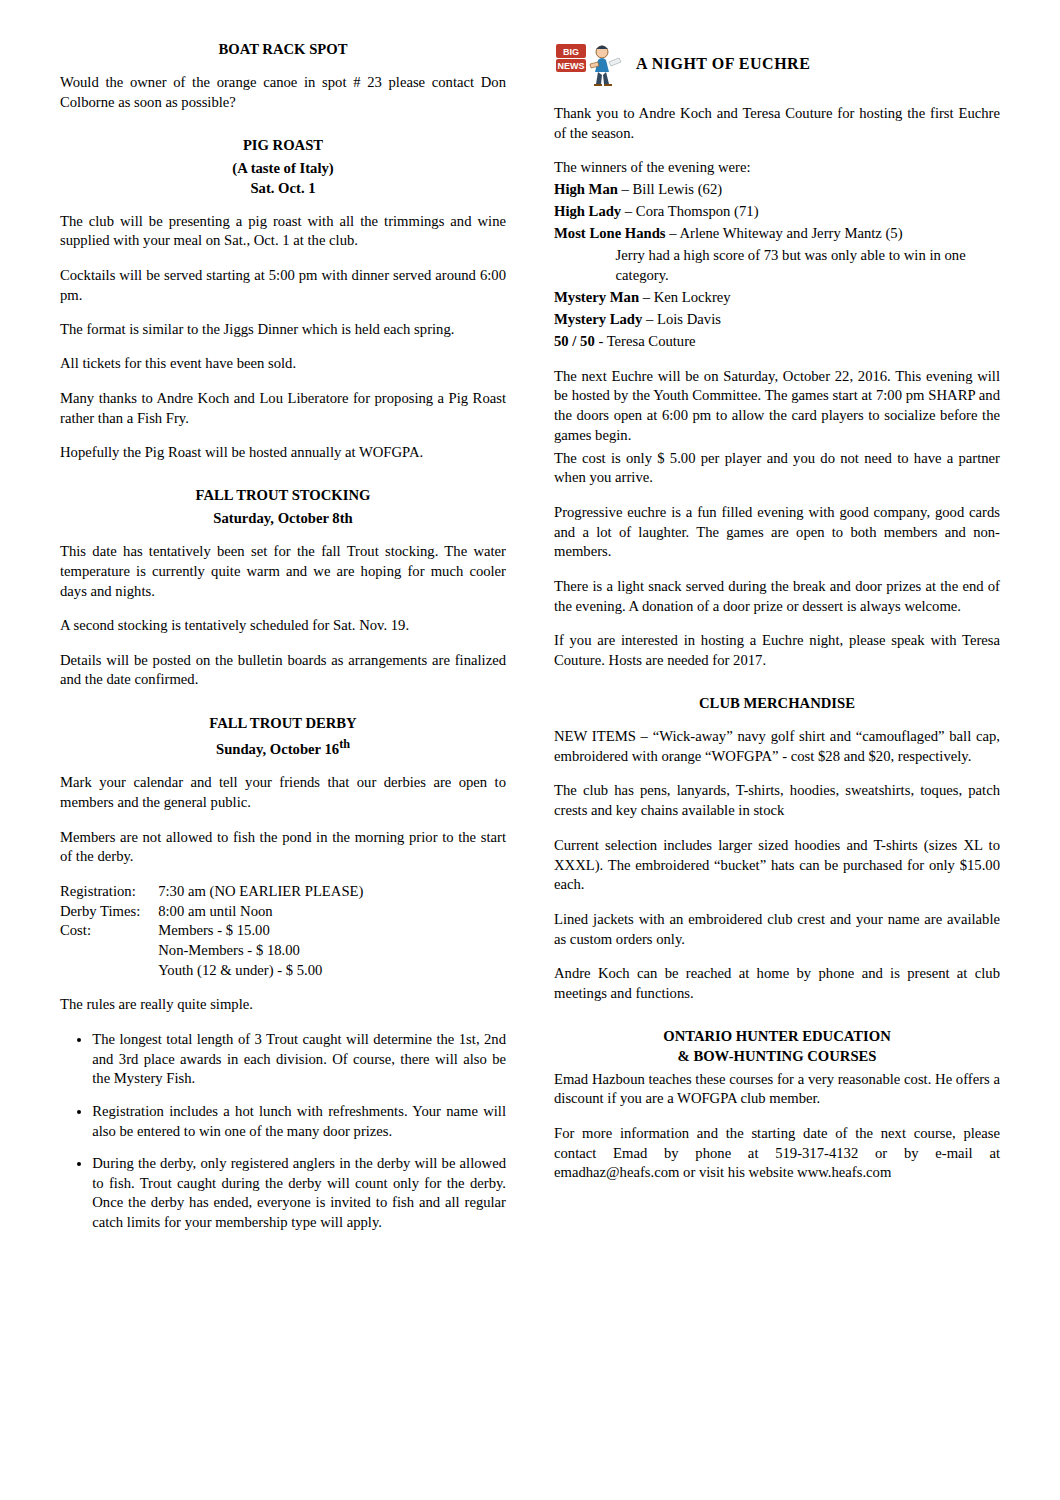Boat Rack Spot
Would the owner of the orange canoe in spot # 23 please contact Don Colborne as soon as possible?
PIG ROAST
(A taste of Italy)
Sat. Oct. 1
The club will be presenting a pig roast with all the trimmings and wine supplied with your meal on Sat., Oct. 1 at the club.
Cocktails will be served starting at 5:00 pm with dinner served around 6:00 pm.
The format is similar to the Jiggs Dinner which is held each spring.
All tickets for this event have been sold.
Many thanks to Andre Koch and Lou Liberatore for proposing a Pig Roast rather than a Fish Fry.
Hopefully the Pig Roast will be hosted annually at WOFGPA.
FALL TROUT STOCKING
Saturday, October 8th
This date has tentatively been set for the fall Trout stocking. The water temperature is currently quite warm and we are hoping for much cooler days and nights.
A second stocking is tentatively scheduled for Sat. Nov. 19.
Details will be posted on the bulletin boards as arrangements are finalized and the date confirmed.
FALL TROUT DERBY
Sunday, October 16th
Mark your calendar and tell your friends that our derbies are open to members and the general public.
Members are not allowed to fish the pond in the morning prior to the start of the derby.
| Registration: | 7:30 am (NO EARLIER PLEASE) |
| Derby Times: | 8:00 am until Noon |
| Cost: | Members - $ 15.00 |
| | Non-Members - $ 18.00 |
| | Youth (12 & under) - $ 5.00 |
The rules are really quite simple.
The longest total length of 3 Trout caught will determine the 1st, 2nd and 3rd place awards in each division. Of course, there will also be the Mystery Fish.
Registration includes a hot lunch with refreshments. Your name will also be entered to win one of the many door prizes.
During the derby, only registered anglers in the derby will be allowed to fish. Trout caught during the derby will count only for the derby. Once the derby has ended, everyone is invited to fish and all regular catch limits for your membership type will apply.
BIG NEWS
A NIGHT OF EUCHRE
Thank you to Andre Koch and Teresa Couture for hosting the first Euchre of the season.
The winners of the evening were:
High Man – Bill Lewis (62)
High Lady – Cora Thomspon (71)
Most Lone Hands – Arlene Whiteway and Jerry Mantz (5)
Jerry had a high score of 73 but was only able to win in one category.
Mystery Man – Ken Lockrey
Mystery Lady – Lois Davis
50 / 50 - Teresa Couture
The next Euchre will be on Saturday, October 22, 2016. This evening will be hosted by the Youth Committee. The games start at 7:00 pm SHARP and the doors open at 6:00 pm to allow the card players to socialize before the games begin.
The cost is only $ 5.00 per player and you do not need to have a partner when you arrive.
Progressive euchre is a fun filled evening with good company, good cards and a lot of laughter. The games are open to both members and non-members.
There is a light snack served during the break and door prizes at the end of the evening. A donation of a door prize or dessert is always welcome.
If you are interested in hosting a Euchre night, please speak with Teresa Couture. Hosts are needed for 2017.
CLUB MERCHANDISE
NEW ITEMS – “Wick-away” navy golf shirt and “camouflaged” ball cap, embroidered with orange “WOFGPA” - cost $28 and $20, respectively.
The club has pens, lanyards, T-shirts, hoodies, sweatshirts, toques, patch crests and key chains available in stock
Current selection includes larger sized hoodies and T-shirts (sizes XL to XXXL). The embroidered “bucket” hats can be purchased for only $15.00 each.
Lined jackets with an embroidered club crest and your name are available as custom orders only.
Andre Koch can be reached at home by phone and is present at club meetings and functions.
ONTARIO HUNTER EDUCATION
& BOW-HUNTING COURSES
Emad Hazboun teaches these courses for a very reasonable cost. He offers a discount if you are a WOFGPA club member.
For more information and the starting date of the next course, please contact Emad by phone at 519-317-4132 or by e-mail at emadhaz@heafs.com or visit his website www.heafs.com